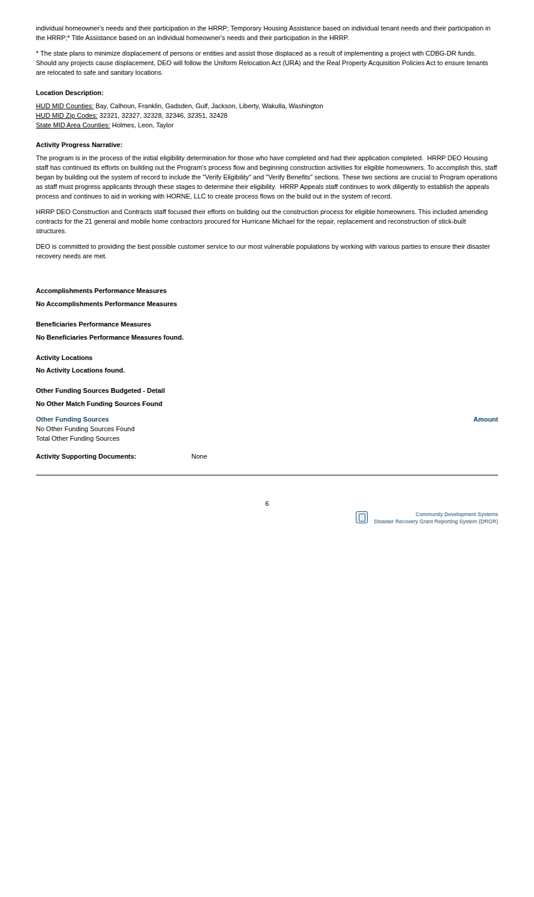individual homeowner's needs and their participation in the HRRP; Temporary Housing Assistance based on individual tenant needs and their participation in the HRRP;* Title Assistance based on an individual homeowner's needs and their participation in the HRRP.
* The state plans to minimize displacement of persons or entities and assist those displaced as a result of implementing a project with CDBG-DR funds. Should any projects cause displacement, DEO will follow the Uniform Relocation Act (URA) and the Real Property Acquisition Policies Act to ensure tenants are relocated to safe and sanitary locations.
Location Description:
HUD MID Counties: Bay, Calhoun, Franklin, Gadsden, Gulf, Jackson, Liberty, Wakulla, Washington
HUD MID Zip Codes: 32321, 32327, 32328, 32346, 32351, 32428
State MID Area Counties: Holmes, Leon, Taylor
Activity Progress Narrative:
The program is in the process of the initial eligibility determination for those who have completed and had their application completed. HRRP DEO Housing staff has continued its efforts on building out the Program's process flow and beginning construction activities for eligible homeowners. To accomplish this, staff began by building out the system of record to include the "Verify Eligibility" and "Verify Benefits" sections. These two sections are crucial to Program operations as staff must progress applicants through these stages to determine their eligibility. HRRP Appeals staff continues to work diligently to establish the appeals process and continues to aid in working with HORNE, LLC to create process flows on the build out in the system of record.
HRRP DEO Construction and Contracts staff focused their efforts on building out the construction process for eligible homeowners. This included amending contracts for the 21 general and mobile home contractors procured for Hurricane Michael for the repair, replacement and reconstruction of stick-built structures.
DEO is committed to providing the best possible customer service to our most vulnerable populations by working with various parties to ensure their disaster recovery needs are met.
Accomplishments Performance Measures
No Accomplishments Performance Measures
Beneficiaries Performance Measures
No Beneficiaries Performance Measures found.
Activity Locations
No Activity Locations found.
Other Funding Sources Budgeted - Detail
No Other Match Funding Sources Found
| Other Funding Sources | Amount |
| No Other Funding Sources Found | |
| Total Other Funding Sources | |
Activity Supporting Documents:
None
6
Community Development Systems
Disaster Recovery Grant Reporting System (DRGR)